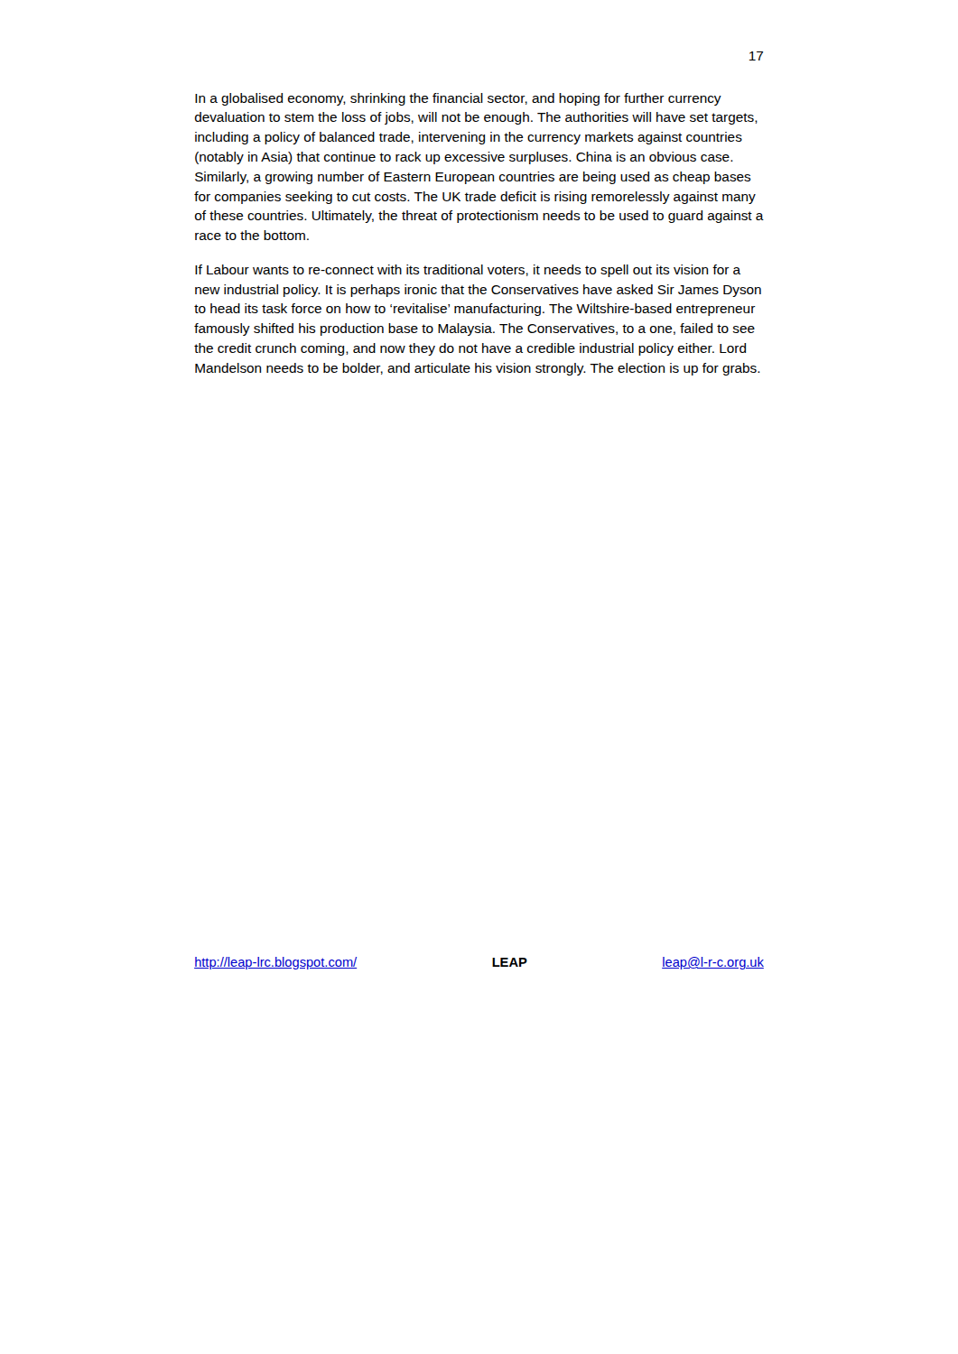17
In a globalised economy, shrinking the financial sector, and hoping for further currency devaluation to stem the loss of jobs, will not be enough. The authorities will have set targets, including a policy of balanced trade, intervening in the currency markets against countries (notably in Asia) that continue to rack up excessive surpluses. China is an obvious case. Similarly, a growing number of Eastern European countries are being used as cheap bases for companies seeking to cut costs. The UK trade deficit is rising remorelessly against many of these countries. Ultimately, the threat of protectionism needs to be used to guard against a race to the bottom.
If Labour wants to re-connect with its traditional voters, it needs to spell out its vision for a new industrial policy. It is perhaps ironic that the Conservatives have asked Sir James Dyson to head its task force on how to ‘revitalise’ manufacturing. The Wiltshire-based entrepreneur famously shifted his production base to Malaysia. The Conservatives, to a one, failed to see the credit crunch coming, and now they do not have a credible industrial policy either. Lord Mandelson needs to be bolder, and articulate his vision strongly. The election is up for grabs.
http://leap-lrc.blogspot.com/
LEAP
leap@l-r-c.org.uk